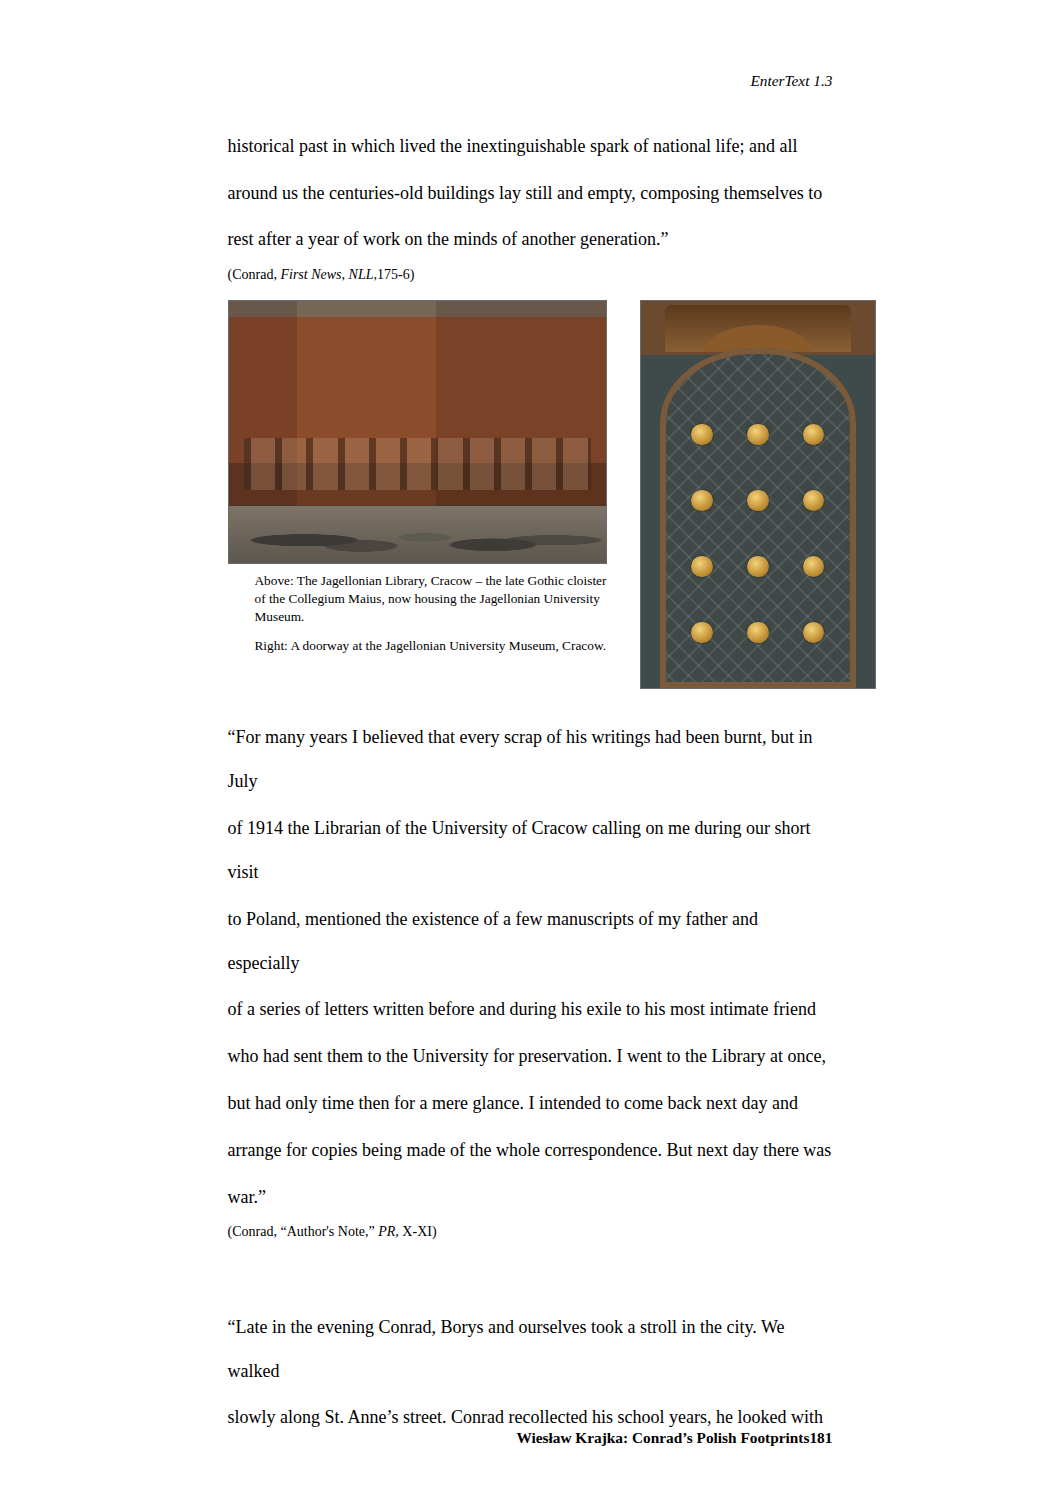EnterText 1.3
historical past in which lived the inextinguishable spark of national life; and all
around us the centuries-old buildings lay still and empty, composing themselves to
rest after a year of work on the minds of another generation.”
(Conrad, First News, NLL, 175-6)
Above: The Jagellonian Library, Cracow – the late Gothic cloister of the Collegium Maius, now housing the Jagellonian University Museum.
Right: A doorway at the Jagellonian University Museum, Cracow.
“For many years I believed that every scrap of his writings had been burnt, but in July
of 1914 the Librarian of the University of Cracow calling on me during our short visit
to Poland, mentioned the existence of a few manuscripts of my father and especially
of a series of letters written before and during his exile to his most intimate friend
who had sent them to the University for preservation. I went to the Library at once,
but had only time then for a mere glance. I intended to come back next day and
arrange for copies being made of the whole correspondence. But next day there was
war.”
(Conrad, “Author's Note,” PR, X-XI)
“Late in the evening Conrad, Borys and ourselves took a stroll in the city. We walked
slowly along St. Anne’s street. Conrad recollected his school years, he looked with
Wiesław Krajka: Conrad’s Polish Footprints181